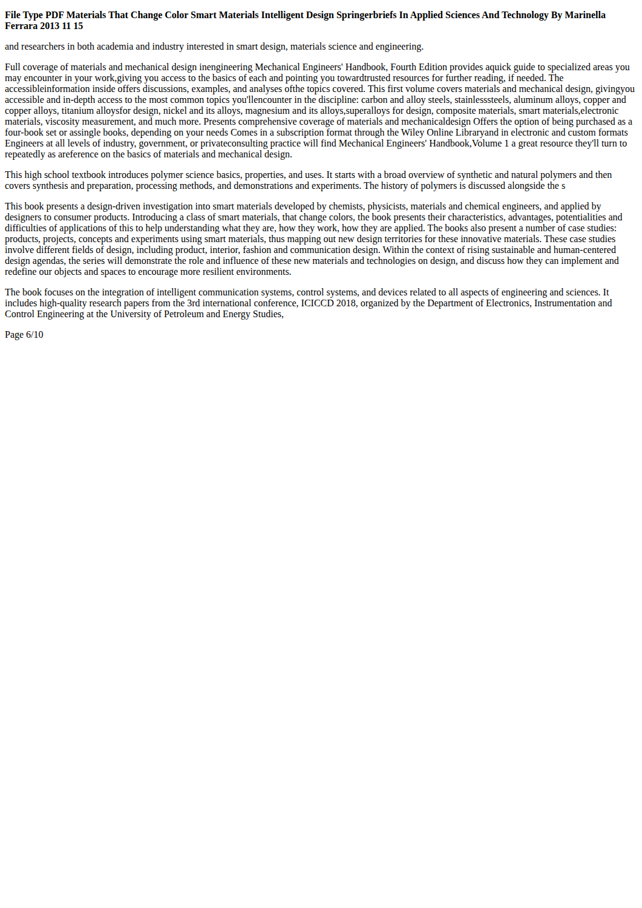File Type PDF Materials That Change Color Smart Materials Intelligent Design Springerbriefs In Applied Sciences And Technology By Marinella Ferrara 2013 11 15
and researchers in both academia and industry interested in smart design, materials science and engineering.
Full coverage of materials and mechanical design inengineering Mechanical Engineers' Handbook, Fourth Edition provides aquick guide to specialized areas you may encounter in your work,giving you access to the basics of each and pointing you towardtrusted resources for further reading, if needed. The accessibleinformation inside offers discussions, examples, and analyses ofthe topics covered. This first volume covers materials and mechanical design, givingyou accessible and in-depth access to the most common topics you'llencounter in the discipline: carbon and alloy steels, stainlesssteels, aluminum alloys, copper and copper alloys, titanium alloysfor design, nickel and its alloys, magnesium and its alloys,superalloys for design, composite materials, smart materials,electronic materials, viscosity measurement, and much more. Presents comprehensive coverage of materials and mechanicaldesign Offers the option of being purchased as a four-book set or assingle books, depending on your needs Comes in a subscription format through the Wiley Online Libraryand in electronic and custom formats Engineers at all levels of industry, government, or privateconsulting practice will find Mechanical Engineers' Handbook,Volume 1 a great resource they'll turn to repeatedly as areference on the basics of materials and mechanical design.
This high school textbook introduces polymer science basics, properties, and uses. It starts with a broad overview of synthetic and natural polymers and then covers synthesis and preparation, processing methods, and demonstrations and experiments. The history of polymers is discussed alongside the s
This book presents a design-driven investigation into smart materials developed by chemists, physicists, materials and chemical engineers, and applied by designers to consumer products. Introducing a class of smart materials, that change colors, the book presents their characteristics, advantages, potentialities and difficulties of applications of this to help understanding what they are, how they work, how they are applied. The books also present a number of case studies: products, projects, concepts and experiments using smart materials, thus mapping out new design territories for these innovative materials. These case studies involve different fields of design, including product, interior, fashion and communication design. Within the context of rising sustainable and human-centered design agendas, the series will demonstrate the role and influence of these new materials and technologies on design, and discuss how they can implement and redefine our objects and spaces to encourage more resilient environments.
The book focuses on the integration of intelligent communication systems, control systems, and devices related to all aspects of engineering and sciences. It includes high-quality research papers from the 3rd international conference, ICICCD 2018, organized by the Department of Electronics, Instrumentation and Control Engineering at the University of Petroleum and Energy Studies,
Page 6/10